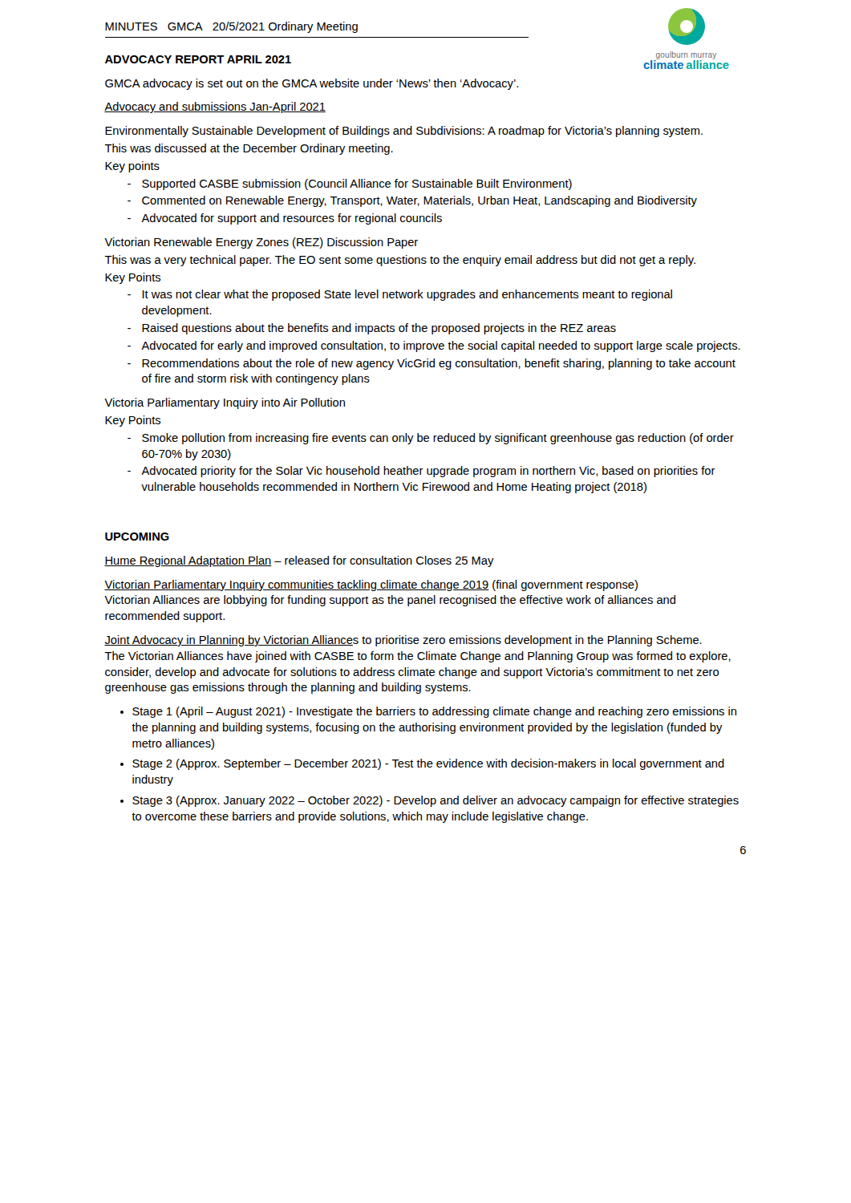goulburn murray
climate alliance
MINUTES GMCA 20/5/2021 Ordinary Meeting
ADVOCACY REPORT APRIL 2021
GMCA advocacy is set out on the GMCA website under ‘News’ then ‘Advocacy’.
Advocacy and submissions Jan-April 2021
Environmentally Sustainable Development of Buildings and Subdivisions: A roadmap for Victoria’s planning system.
This was discussed at the December Ordinary meeting.
Key points
Supported CASBE submission (Council Alliance for Sustainable Built Environment)
Commented on Renewable Energy, Transport, Water, Materials, Urban Heat, Landscaping and Biodiversity
Advocated for support and resources for regional councils
Victorian Renewable Energy Zones (REZ) Discussion Paper
This was a very technical paper. The EO sent some questions to the enquiry email address but did not get a reply.
Key Points
It was not clear what the proposed State level network upgrades and enhancements meant to regional development.
Raised questions about the benefits and impacts of the proposed projects in the REZ areas
Advocated for early and improved consultation, to improve the social capital needed to support large scale projects.
Recommendations about the role of new agency VicGrid eg consultation, benefit sharing, planning to take account of fire and storm risk with contingency plans
Victoria Parliamentary Inquiry into Air Pollution
Key Points
Smoke pollution from increasing fire events can only be reduced by significant greenhouse gas reduction (of order 60-70% by 2030)
Advocated priority for the Solar Vic household heather upgrade program in northern Vic, based on priorities for vulnerable households recommended in Northern Vic Firewood and Home Heating project (2018)
UPCOMING
Hume Regional Adaptation Plan – released for consultation Closes 25 May
Victorian Parliamentary Inquiry communities tackling climate change 2019 (final government response)
Victorian Alliances are lobbying for funding support as the panel recognised the effective work of alliances and recommended support.
Joint Advocacy in Planning by Victorian Alliances to prioritise zero emissions development in the Planning Scheme.
The Victorian Alliances have joined with CASBE to form the Climate Change and Planning Group was formed to explore, consider, develop and advocate for solutions to address climate change and support Victoria’s commitment to net zero greenhouse gas emissions through the planning and building systems.
Stage 1 (April – August 2021) - Investigate the barriers to addressing climate change and reaching zero emissions in the planning and building systems, focusing on the authorising environment provided by the legislation (funded by metro alliances)
Stage 2 (Approx. September – December 2021) - Test the evidence with decision-makers in local government and industry
Stage 3 (Approx. January 2022 – October 2022) - Develop and deliver an advocacy campaign for effective strategies to overcome these barriers and provide solutions, which may include legislative change.
6